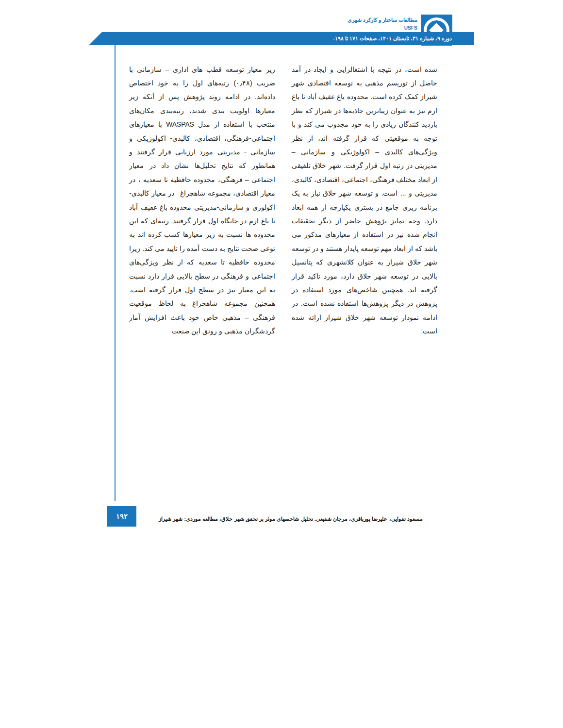مطالعات ساختار و کارکرد شهری
USFS
دوره ۹، شماره ۳۱، تابستان ۱۴۰۱، صفحات ۱۷۱ تا ۱۹۸.
شده است، در نتیجه با اشتغالزایی و ایجاد در آمد حاصل از توریسم مذهبی به توسعه اقتصادی شهر شیراز کمک کرده است. محدوده باغ عفیف آباد تا باغ ارم نیز به عنوان زیباترین جاذبه‌ها در شیراز که نظر بازدید کنندگان زیادی را به خود مجذوب می کند و با توجه به موقعیتی که قرار گرفته اند، از نظر ویژگی‌های کالبدی – اکولوژیکی و سازمانی – مدیریتی در رتبه اول قرار گرفت. شهر خلاق تلفیقی از ابعاد مختلف فرهنگی، اجتماعی، اقتصادی، کالبدی، مدیریتی و ... است. و توسعه شهر خلاق نیاز به یک برنامه ریزی جامع در بستری یکپارچه از همه ابعاد دارد. وجه تمایز پژوهش حاضر از دیگر تحقیقات انجام شده نیز در استفاده از معیارهای مذکور می باشد که از ابعاد مهم توسعه پایدار هستند و در توسعه شهر خلاق شیراز به عنوان کلانشهری که پتانسیل بالایی در توسعه شهر خلاق دارد، مورد تاکید قرار گرفته اند. همچنین شاخص‌های مورد استفاده در پژوهش در دیگر پژوهش‌ها استفاده نشده است. در ادامه نمودار توسعه شهر خلاق شیراز ارائه شده است:
زیر معیار توسعه قطب های اداری – سازمانی با ضریب (۰٫۴۸) رتبه‌های اول را به خود اختصاص داده‌اند. در ادامه روند پژوهش پس از آنکه زیر معیارها اولویت بندی شدند، رتبه‌بندی مکان‌های منتخب با استفاده از مدل WASPAS با معیارهای اجتماعی-فرهنگی، اقتصادی، کالبدی- اکولوژیکی و سازمانی - مدیریتی مورد ارزیابی قرار گرفتند و همانطور که نتایج تحلیل‌ها نشان داد در معیار اجتماعی – فرهنگی، محدوده حافظیه تا سعدیه ، در معیار اقتصادی، مجموعه شاهچراغ در معیار کالبدی- اکولوژی و سازمانی-مدیریتی محدوده باغ عفیف آباد تا باغ ارم در جایگاه اول قرار گرفتند. رتبه‌ای که این محدوده ها نسبت به زیر معیارها کسب کرده اند به نوعی صحت نتایج به دست آمده را تایید می کند. زیرا محدوده حافظیه تا سعدیه که از نظر ویژگی‌های اجتماعی و فرهنگی در سطح بالایی قرار دارد نسبت به این معیار نیز در سطح اول قرار گرفته است. همچنین مجموعه شاهچراغ به لحاظ موقعیت فرهنگی – مذهبی خاص خود باعث افزایش آمار گردشگران مذهبی و رونق این صنعت
۱۹۲
مسعود تقوایی، علیرضا پورباقری، مرجان شفیعی. تحلیل شاخصهای موثر بر تحقق شهر خلاق، مطالعه موردی: شهر شیراز